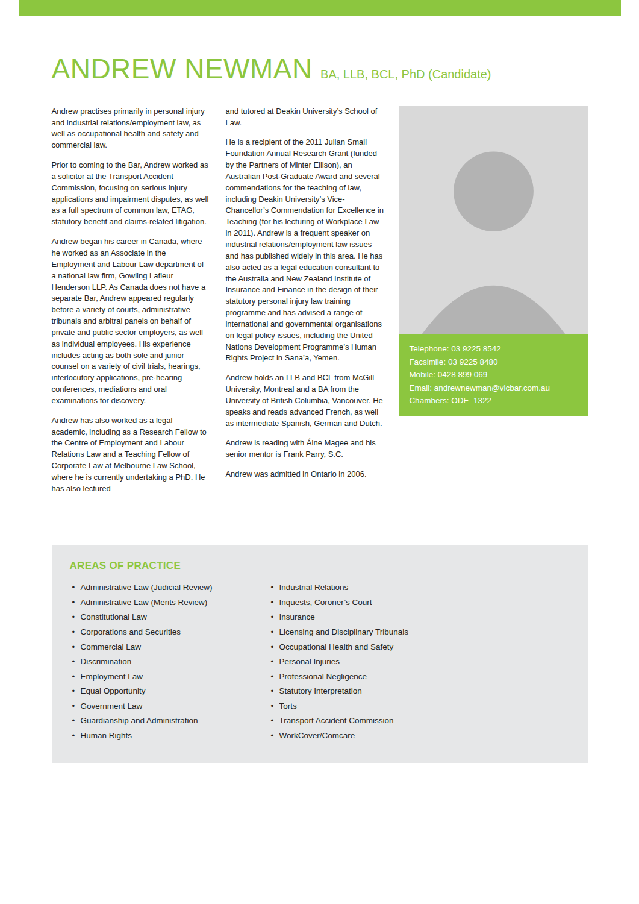ANDREW NEWMAN BA, LLB, BCL, PhD (Candidate)
Andrew practises primarily in personal injury and industrial relations/employment law, as well as occupational health and safety and commercial law.
Prior to coming to the Bar, Andrew worked as a solicitor at the Transport Accident Commission, focusing on serious injury applications and impairment disputes, as well as a full spectrum of common law, ETAG, statutory benefit and claims-related litigation.
Andrew began his career in Canada, where he worked as an Associate in the Employment and Labour Law department of a national law firm, Gowling Lafleur Henderson LLP. As Canada does not have a separate Bar, Andrew appeared regularly before a variety of courts, administrative tribunals and arbitral panels on behalf of private and public sector employers, as well as individual employees. His experience includes acting as both sole and junior counsel on a variety of civil trials, hearings, interlocutory applications, pre-hearing conferences, mediations and oral examinations for discovery.
Andrew has also worked as a legal academic, including as a Research Fellow to the Centre of Employment and Labour Relations Law and a Teaching Fellow of Corporate Law at Melbourne Law School, where he is currently undertaking a PhD. He has also lectured
and tutored at Deakin University’s School of Law.
He is a recipient of the 2011 Julian Small Foundation Annual Research Grant (funded by the Partners of Minter Ellison), an Australian Post-Graduate Award and several commendations for the teaching of law, including Deakin University’s Vice-Chancellor’s Commendation for Excellence in Teaching (for his lecturing of Workplace Law in 2011). Andrew is a frequent speaker on industrial relations/employment law issues and has published widely in this area. He has also acted as a legal education consultant to the Australia and New Zealand Institute of Insurance and Finance in the design of their statutory personal injury law training programme and has advised a range of international and governmental organisations on legal policy issues, including the United Nations Development Programme’s Human Rights Project in Sana’a, Yemen.
Andrew holds an LLB and BCL from McGill University, Montreal and a BA from the University of British Columbia, Vancouver. He speaks and reads advanced French, as well as intermediate Spanish, German and Dutch.
Andrew is reading with Áine Magee and his senior mentor is Frank Parry, S.C.
Andrew was admitted in Ontario in 2006.
Telephone: 03 9225 8542
Facsimile: 03 9225 8480
Mobile: 0428 899 069
Email: andrewnewman@vicbar.com.au
Chambers: ODE 1322
AREAS OF PRACTICE
Administrative Law (Judicial Review)
Administrative Law (Merits Review)
Constitutional Law
Corporations and Securities
Commercial Law
Discrimination
Employment Law
Equal Opportunity
Government Law
Guardianship and Administration
Human Rights
Industrial Relations
Inquests, Coroner’s Court
Insurance
Licensing and Disciplinary Tribunals
Occupational Health and Safety
Personal Injuries
Professional Negligence
Statutory Interpretation
Torts
Transport Accident Commission
WorkCover/Comcare